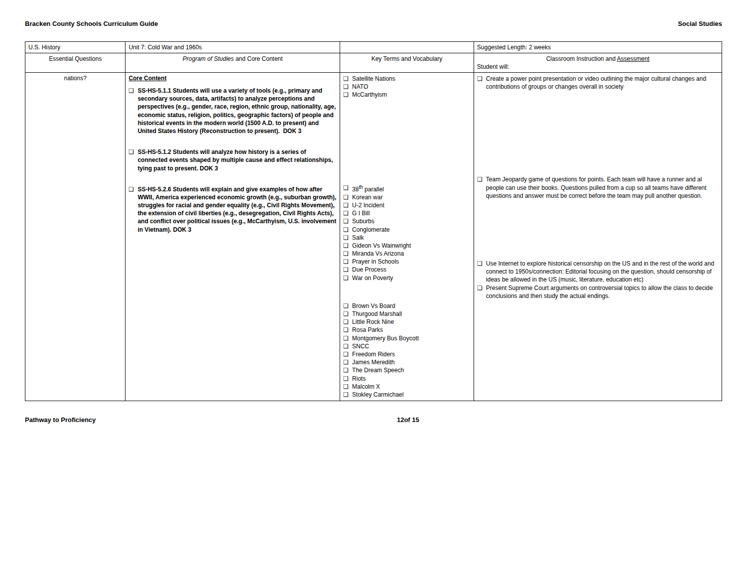Bracken County Schools Curriculum Guide
Social Studies
| U.S. History | Unit 7: Cold War and 1960s | | Suggested Length: 2 weeks |
| Essential Questions | Program of Studies and Core Content | Key Terms and Vocabulary | Classroom Instruction and Assessment Student will: |
| nations? | Core Content SS-HS-5.1.1 Students will use a variety of tools (e.g., primary and secondary sources, data, artifacts) to analyze perceptions and perspectives (e.g., gender, race, region, ethnic group, nationality, age, economic status, religion, politics, geographic factors) of people and historical events in the modern world (1500 A.D. to present) and United States History (Reconstruction to present). DOK 3 SS-HS-5.1.2 Students will analyze how history is a series of connected events shaped by multiple cause and effect relationships, tying past to present. DOK 3 SS-HS-5.2.6 Students will explain and give examples of how after WWII, America experienced economic growth (e.g., suburban growth), struggles for racial and gender equality (e.g., Civil Rights Movement), the extension of civil liberties (e.g., desegregation, Civil Rights Acts), and conflict over political issues (e.g., McCarthyism, U.S. involvement in Vietnam). DOK 3 | Satellite Nations NATO McCarthyism 38 th parallel Korean war U-2 Incident G I Bill Suburbs Conglomerate Salk Gideon Vs Wainwright Miranda Vs Arizona Prayer in Schools Due Process War on Poverty Brown Vs Board Thurgood Marshall Little Rock Nine Rosa Parks Montgomery Bus Boycott SNCC Freedom Riders James Meredith The Dream Speech Riots Malcolm X Stokley Carmichael | Create a power point presentation or video outlining the major cultural changes and contributions of groups or changes overall in society Team Jeopardy game of questions for points. Each team will have a runner and al people can use their books. Questions pulled from a cup so all teams have different questions and answer must be correct before the team may pull another question. Use Internet to explore historical censorship on the US and in the rest of the world and connect to 1950s/connection: Editorial focusing on the question, should censorship of ideas be allowed in the US (music, literature, education etc) Present Supreme Court arguments on controversial topics to allow the class to decide conclusions and then study the actual endings. |
Pathway to Proficiency
12of 15